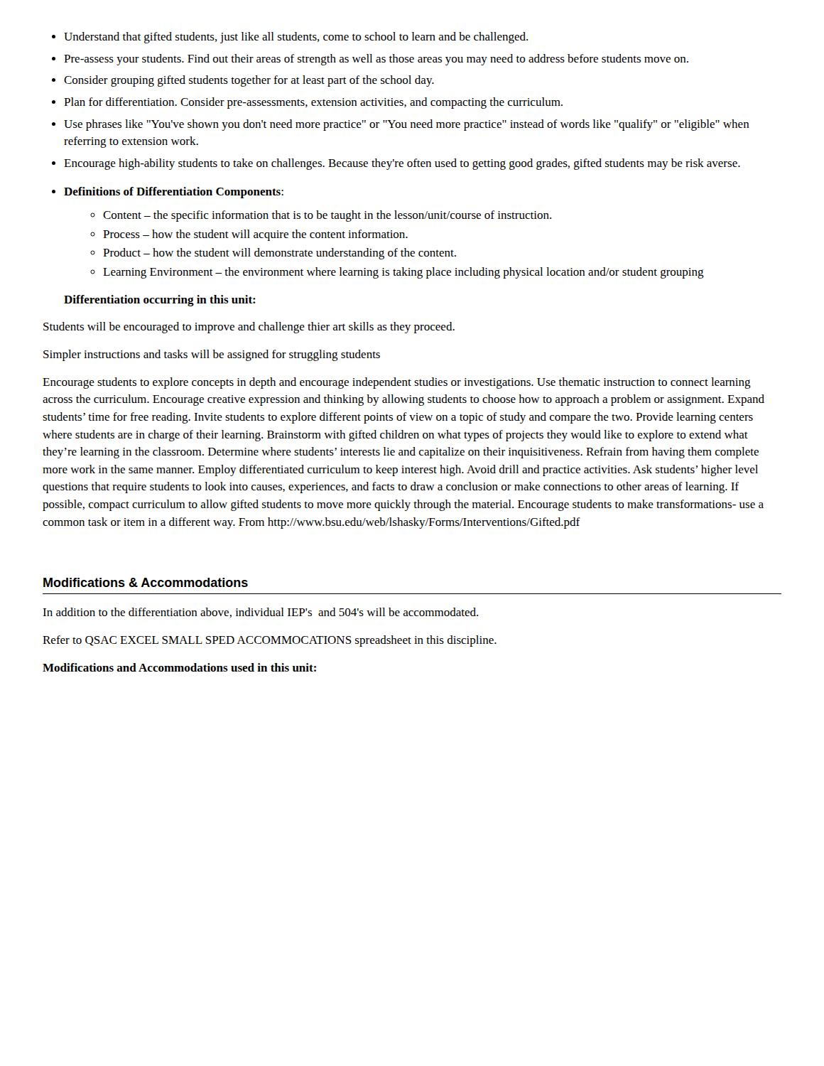Understand that gifted students, just like all students, come to school to learn and be challenged.
Pre-assess your students. Find out their areas of strength as well as those areas you may need to address before students move on.
Consider grouping gifted students together for at least part of the school day.
Plan for differentiation. Consider pre-assessments, extension activities, and compacting the curriculum.
Use phrases like "You've shown you don't need more practice" or "You need more practice" instead of words like "qualify" or "eligible" when referring to extension work.
Encourage high-ability students to take on challenges. Because they're often used to getting good grades, gifted students may be risk averse.
Definitions of Differentiation Components:
Content – the specific information that is to be taught in the lesson/unit/course of instruction.
Process – how the student will acquire the content information.
Product – how the student will demonstrate understanding of the content.
Learning Environment – the environment where learning is taking place including physical location and/or student grouping
Differentiation occurring in this unit:
Students will be encouraged to improve and challenge thier art skills as they proceed.
Simpler instructions and tasks will be assigned for struggling students
Encourage students to explore concepts in depth and encourage independent studies or investigations. Use thematic instruction to connect learning across the curriculum. Encourage creative expression and thinking by allowing students to choose how to approach a problem or assignment. Expand students’ time for free reading. Invite students to explore different points of view on a topic of study and compare the two. Provide learning centers where students are in charge of their learning. Brainstorm with gifted children on what types of projects they would like to explore to extend what they’re learning in the classroom. Determine where students’ interests lie and capitalize on their inquisitiveness. Refrain from having them complete more work in the same manner. Employ differentiated curriculum to keep interest high. Avoid drill and practice activities. Ask students’ higher level questions that require students to look into causes, experiences, and facts to draw a conclusion or make connections to other areas of learning. If possible, compact curriculum to allow gifted students to move more quickly through the material. Encourage students to make transformations- use a common task or item in a different way. From http://www.bsu.edu/web/lshasky/Forms/Interventions/Gifted.pdf
Modifications & Accommodations
In addition to the differentiation above, individual IEP's and 504's will be accommodated.
Refer to QSAC EXCEL SMALL SPED ACCOMMOCATIONS spreadsheet in this discipline.
Modifications and Accommodations used in this unit: